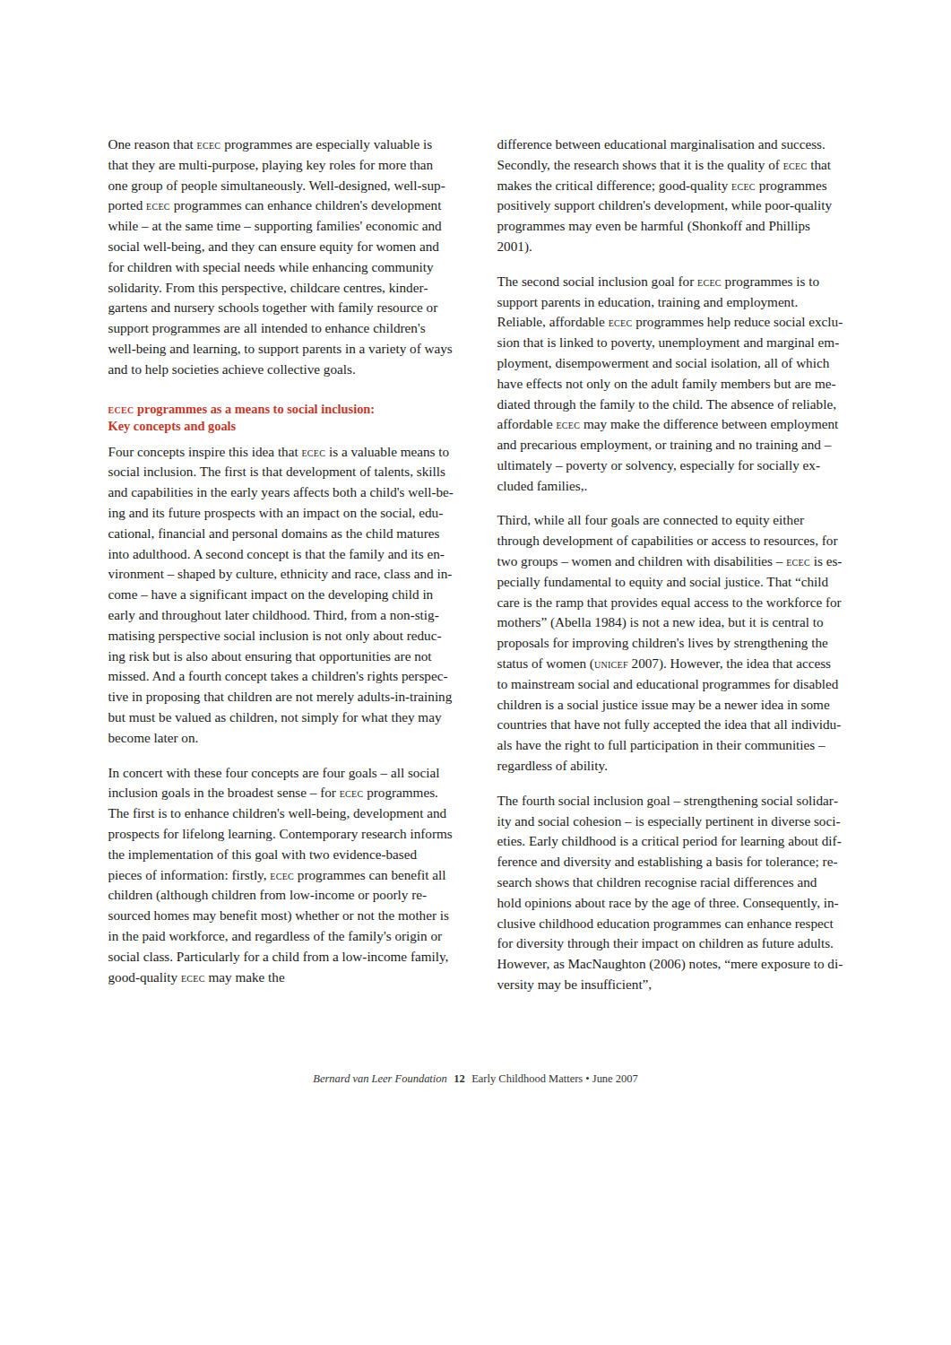One reason that ecec programmes are especially valuable is that they are multi-purpose, playing key roles for more than one group of people simultaneously. Well-designed, well-supported ecec programmes can enhance children's development while – at the same time – supporting families' economic and social well-being, and they can ensure equity for women and for children with special needs while enhancing community solidarity. From this perspective, childcare centres, kindergartens and nursery schools together with family resource or support programmes are all intended to enhance children's well-being and learning, to support parents in a variety of ways and to help societies achieve collective goals.
ecec programmes as a means to social inclusion:
Key concepts and goals
Four concepts inspire this idea that ecec is a valuable means to social inclusion. The first is that development of talents, skills and capabilities in the early years affects both a child's well-being and its future prospects with an impact on the social, educational, financial and personal domains as the child matures into adulthood. A second concept is that the family and its environment – shaped by culture, ethnicity and race, class and income – have a significant impact on the developing child in early and throughout later childhood. Third, from a non-stigmatising perspective social inclusion is not only about reducing risk but is also about ensuring that opportunities are not missed. And a fourth concept takes a children's rights perspective in proposing that children are not merely adults-in-training but must be valued as children, not simply for what they may become later on.
In concert with these four concepts are four goals – all social inclusion goals in the broadest sense – for ecec programmes. The first is to enhance children's well-being, development and prospects for lifelong learning. Contemporary research informs the implementation of this goal with two evidence-based pieces of information: firstly, ecec programmes can benefit all children (although children from low-income or poorly resourced homes may benefit most) whether or not the mother is in the paid workforce, and regardless of the family's origin or social class. Particularly for a child from a low-income family, good-quality ecec may make the
difference between educational marginalisation and success. Secondly, the research shows that it is the quality of ecec that makes the critical difference; good-quality ecec programmes positively support children's development, while poor-quality programmes may even be harmful (Shonkoff and Phillips 2001).
The second social inclusion goal for ecec programmes is to support parents in education, training and employment. Reliable, affordable ecec programmes help reduce social exclusion that is linked to poverty, unemployment and marginal employment, disempowerment and social isolation, all of which have effects not only on the adult family members but are mediated through the family to the child. The absence of reliable, affordable ecec may make the difference between employment and precarious employment, or training and no training and – ultimately – poverty or solvency, especially for socially excluded families,.
Third, while all four goals are connected to equity either through development of capabilities or access to resources, for two groups – women and children with disabilities – ecec is especially fundamental to equity and social justice. That “child care is the ramp that provides equal access to the workforce for mothers” (Abella 1984) is not a new idea, but it is central to proposals for improving children's lives by strengthening the status of women (unicef 2007). However, the idea that access to mainstream social and educational programmes for disabled children is a social justice issue may be a newer idea in some countries that have not fully accepted the idea that all individuals have the right to full participation in their communities – regardless of ability.
The fourth social inclusion goal – strengthening social solidarity and social cohesion – is especially pertinent in diverse societies. Early childhood is a critical period for learning about difference and diversity and establishing a basis for tolerance; research shows that children recognise racial differences and hold opinions about race by the age of three. Consequently, inclusive childhood education programmes can enhance respect for diversity through their impact on children as future adults. However, as MacNaughton (2006) notes, “mere exposure to diversity may be insufficient”,
Bernard van Leer Foundation 12 Early Childhood Matters • June 2007